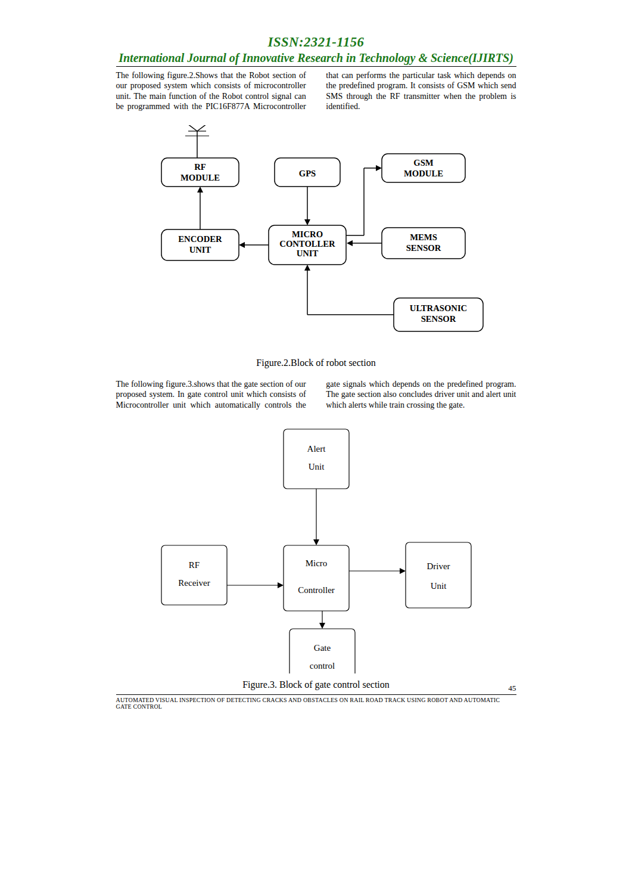ISSN:2321-1156
International Journal of Innovative Research in Technology & Science(IJIRTS)
The following figure.2.Shows that the Robot section of our proposed system which consists of microcontroller unit. The main function of the Robot control signal can be programmed with the PIC16F877A Microcontroller that can performs the particular task which depends on the predefined program. It consists of GSM which send SMS through the RF transmitter when the problem is identified.
RF MODULE GPS GSM MODULE ENCODER UNIT MICRO CONTOLLER UNIT MEMS SENSOR ULTRASONIC SENSOR
Figure.2.Block of robot section
The following figure.3.shows that the gate section of our proposed system. In gate control unit which consists of Microcontroller unit which automatically controls the gate signals which depends on the predefined program. The gate section also concludes driver unit and alert unit which alerts while train crossing the gate.
Alert Unit RF Receiver Micro Controller Driver Unit Gate control
Figure.3. Block of gate control section
45
AUTOMATED VISUAL INSPECTION OF DETECTING CRACKS AND OBSTACLES ON RAIL ROAD TRACK USING ROBOT AND AUTOMATIC GATE CONTROL